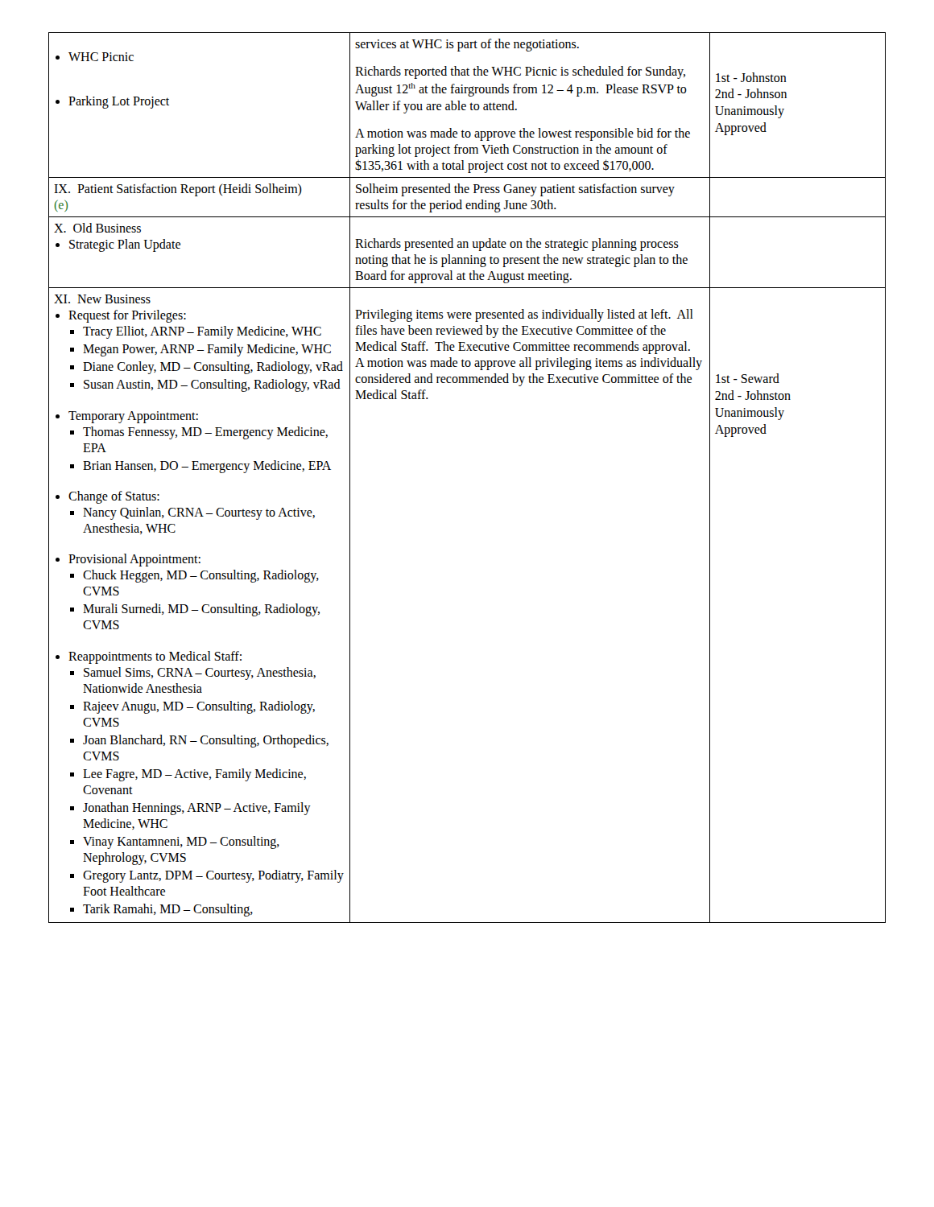| WHC Picnic Parking Lot Project | services at WHC is part of the negotiations. Richards reported that the WHC Picnic is scheduled for Sunday, August 12 th at the fairgrounds from 12 – 4 p.m. Please RSVP to Waller if you are able to attend. A motion was made to approve the lowest responsible bid for the parking lot project from Vieth Construction in the amount of $135,361 with a total project cost not to exceed $170,000. | 1st - Johnston 2nd - Johnson Unanimously Approved |
| IX. Patient Satisfaction Report (Heidi Solheim) (e) | Solheim presented the Press Ganey patient satisfaction survey results for the period ending June 30th. | |
| X. Old Business Strategic Plan Update | Richards presented an update on the strategic planning process noting that he is planning to present the new strategic plan to the Board for approval at the August meeting. | |
| XI. New Business Request for Privileges: Tracy Elliot, ARNP – Family Medicine, WHC Megan Power, ARNP – Family Medicine, WHC Diane Conley, MD – Consulting, Radiology, vRad Susan Austin, MD – Consulting, Radiology, vRad Temporary Appointment: Thomas Fennessy, MD – Emergency Medicine, EPA Brian Hansen, DO – Emergency Medicine, EPA Change of Status: Nancy Quinlan, CRNA – Courtesy to Active, Anesthesia, WHC Provisional Appointment: Chuck Heggen, MD – Consulting, Radiology, CVMS Murali Surnedi, MD – Consulting, Radiology, CVMS Reappointments to Medical Staff: Samuel Sims, CRNA – Courtesy, Anesthesia, Nationwide Anesthesia Rajeev Anugu, MD – Consulting, Radiology, CVMS Joan Blanchard, RN – Consulting, Orthopedics, CVMS Lee Fagre, MD – Active, Family Medicine, Covenant Jonathan Hennings, ARNP – Active, Family Medicine, WHC Vinay Kantamneni, MD – Consulting, Nephrology, CVMS Gregory Lantz, DPM – Courtesy, Podiatry, Family Foot Healthcare Tarik Ramahi, MD – Consulting, | Privileging items were presented as individually listed at left. All files have been reviewed by the Executive Committee of the Medical Staff. The Executive Committee recommends approval. A motion was made to approve all privileging items as individually considered and recommended by the Executive Committee of the Medical Staff. | 1st - Seward 2nd - Johnston Unanimously Approved |